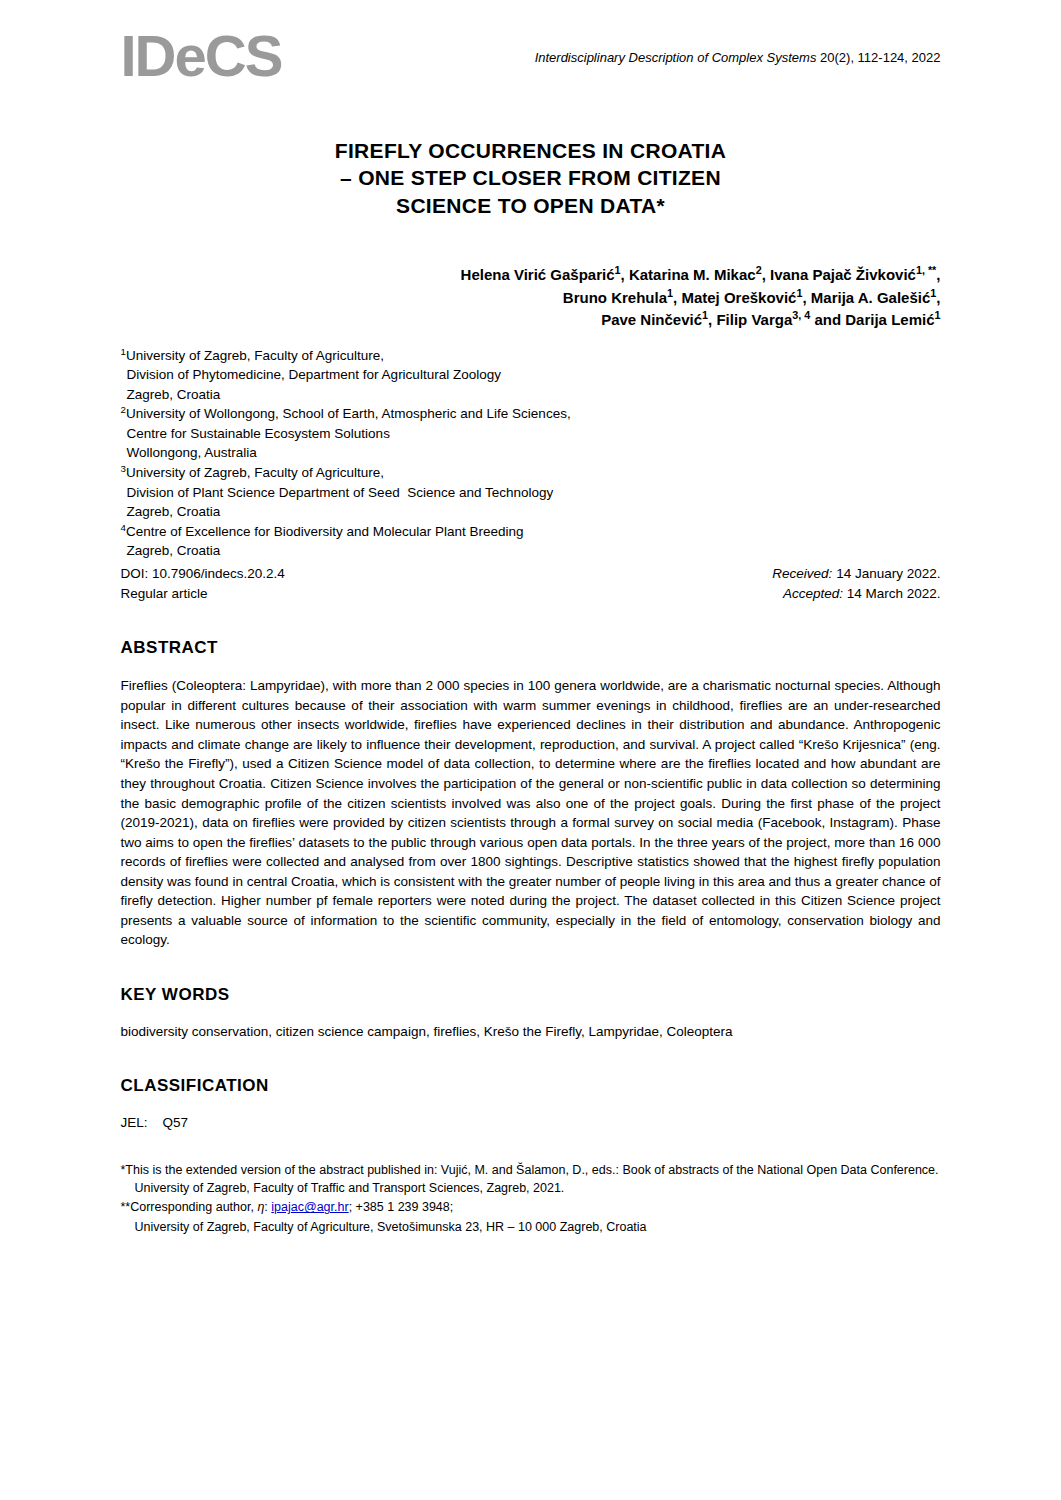IDeCS
Interdisciplinary Description of Complex Systems 20(2), 112-124, 2022
FIREFLY OCCURRENCES IN CROATIA
– ONE STEP CLOSER FROM CITIZEN
SCIENCE TO OPEN DATA*
Helena Virić Gašparić1, Katarina M. Mikac2, Ivana Pajač Živković1, **,
Bruno Krehula1, Matej Orešković1, Marija A. Galešić1,
Pave Ninčević1, Filip Varga3, 4 and Darija Lemić1
1University of Zagreb, Faculty of Agriculture,
Division of Phytomedicine, Department for Agricultural Zoology
Zagreb, Croatia
2University of Wollongong, School of Earth, Atmospheric and Life Sciences,
Centre for Sustainable Ecosystem Solutions
Wollongong, Australia
3University of Zagreb, Faculty of Agriculture,
Division of Plant Science Department of Seed Science and Technology
Zagreb, Croatia
4Centre of Excellence for Biodiversity and Molecular Plant Breeding
Zagreb, Croatia
DOI: 10.7906/indecs.20.2.4
Received: 14 January 2022.
Regular article
Accepted: 14 March 2022.
ABSTRACT
Fireflies (Coleoptera: Lampyridae), with more than 2 000 species in 100 genera worldwide, are a charismatic nocturnal species. Although popular in different cultures because of their association with warm summer evenings in childhood, fireflies are an under-researched insect. Like numerous other insects worldwide, fireflies have experienced declines in their distribution and abundance. Anthropogenic impacts and climate change are likely to influence their development, reproduction, and survival. A project called “Krešo Krijesnica” (eng. “Krešo the Firefly”), used a Citizen Science model of data collection, to determine where are the fireflies located and how abundant are they throughout Croatia. Citizen Science involves the participation of the general or non-scientific public in data collection so determining the basic demographic profile of the citizen scientists involved was also one of the project goals. During the first phase of the project (2019-2021), data on fireflies were provided by citizen scientists through a formal survey on social media (Facebook, Instagram). Phase two aims to open the fireflies’ datasets to the public through various open data portals. In the three years of the project, more than 16 000 records of fireflies were collected and analysed from over 1800 sightings. Descriptive statistics showed that the highest firefly population density was found in central Croatia, which is consistent with the greater number of people living in this area and thus a greater chance of firefly detection. Higher number pf female reporters were noted during the project. The dataset collected in this Citizen Science project presents a valuable source of information to the scientific community, especially in the field of entomology, conservation biology and ecology.
KEY WORDS
biodiversity conservation, citizen science campaign, fireflies, Krešo the Firefly, Lampyridae, Coleoptera
CLASSIFICATION
JEL: Q57
*This is the extended version of the abstract published in: Vujić, M. and Šalamon, D., eds.: Book of abstracts of the National Open Data Conference. University of Zagreb, Faculty of Traffic and Transport Sciences, Zagreb, 2021.
**Corresponding author, η: ipajac@agr.hr; +385 1 239 3948;
University of Zagreb, Faculty of Agriculture, Svetošimunska 23, HR – 10 000 Zagreb, Croatia